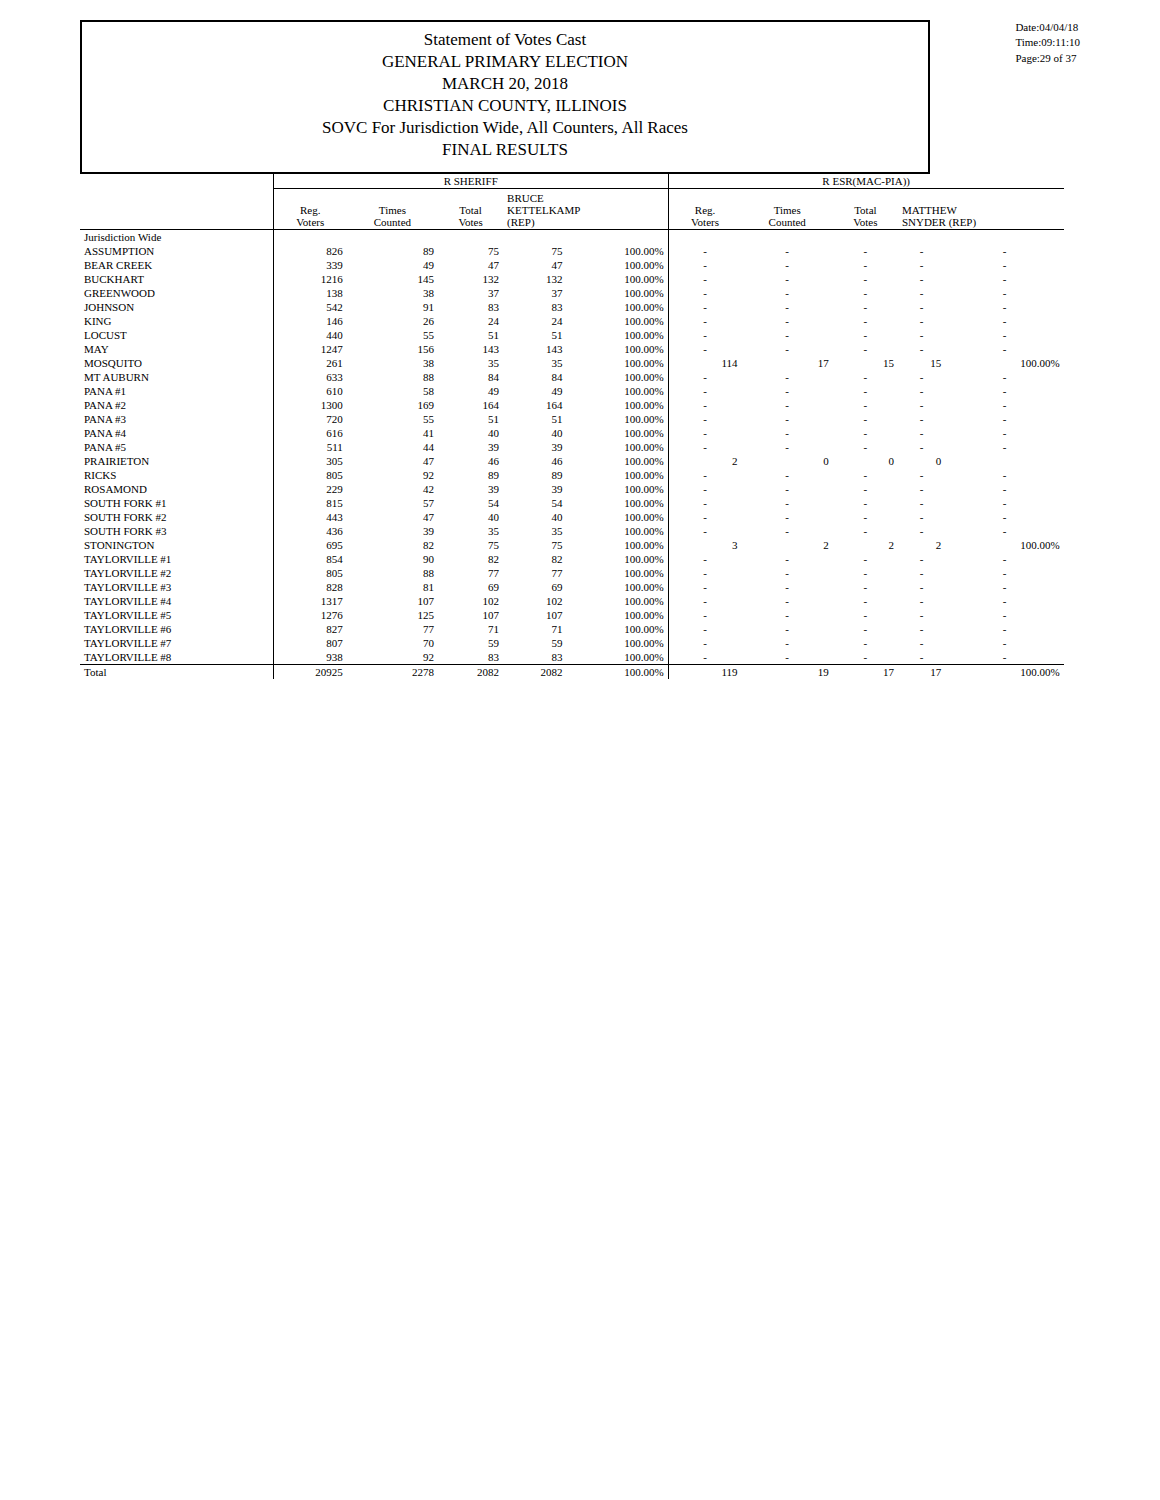Date:04/04/18
Time:09:11:10
Page:29 of 37
Statement of Votes Cast
GENERAL PRIMARY ELECTION
MARCH 20, 2018
CHRISTIAN COUNTY, ILLINOIS
SOVC For Jurisdiction Wide, All Counters, All Races
FINAL RESULTS
| | R SHERIFF | R ESR(MAC-PIA)) | |
| --- | --- | --- | --- |
| | Reg. Voters | Times Counted | Total Votes | BRUCE KETTELKAMP (REP) | Reg. Voters | Times Counted | Total Votes | MATTHEW SNYDER (REP) |
| Jurisdiction Wide | | | | | | | | | | |
| ASSUMPTION | 826 | 89 | 75 | 75 | 100.00% | - | - | - | - | - |
| BEAR CREEK | 339 | 49 | 47 | 47 | 100.00% | - | - | - | - | - |
| BUCKHART | 1216 | 145 | 132 | 132 | 100.00% | - | - | - | - | - |
| GREENWOOD | 138 | 38 | 37 | 37 | 100.00% | - | - | - | - | - |
| JOHNSON | 542 | 91 | 83 | 83 | 100.00% | - | - | - | - | - |
| KING | 146 | 26 | 24 | 24 | 100.00% | - | - | - | - | - |
| LOCUST | 440 | 55 | 51 | 51 | 100.00% | - | - | - | - | - |
| MAY | 1247 | 156 | 143 | 143 | 100.00% | - | - | - | - | - |
| MOSQUITO | 261 | 38 | 35 | 35 | 100.00% | 114 | 17 | 15 | 15 | 100.00% |
| MT AUBURN | 633 | 88 | 84 | 84 | 100.00% | - | - | - | - | - |
| PANA #1 | 610 | 58 | 49 | 49 | 100.00% | - | - | - | - | - |
| PANA #2 | 1300 | 169 | 164 | 164 | 100.00% | - | - | - | - | - |
| PANA #3 | 720 | 55 | 51 | 51 | 100.00% | - | - | - | - | - |
| PANA #4 | 616 | 41 | 40 | 40 | 100.00% | - | - | - | - | - |
| PANA #5 | 511 | 44 | 39 | 39 | 100.00% | - | - | - | - | - |
| PRAIRIETON | 305 | 47 | 46 | 46 | 100.00% | 2 | 0 | 0 | 0 | |
| RICKS | 805 | 92 | 89 | 89 | 100.00% | - | - | - | - | - |
| ROSAMOND | 229 | 42 | 39 | 39 | 100.00% | - | - | - | - | - |
| SOUTH FORK #1 | 815 | 57 | 54 | 54 | 100.00% | - | - | - | - | - |
| SOUTH FORK #2 | 443 | 47 | 40 | 40 | 100.00% | - | - | - | - | - |
| SOUTH FORK #3 | 436 | 39 | 35 | 35 | 100.00% | - | - | - | - | - |
| STONINGTON | 695 | 82 | 75 | 75 | 100.00% | 3 | 2 | 2 | 2 | 100.00% |
| TAYLORVILLE #1 | 854 | 90 | 82 | 82 | 100.00% | - | - | - | - | - |
| TAYLORVILLE #2 | 805 | 88 | 77 | 77 | 100.00% | - | - | - | - | - |
| TAYLORVILLE #3 | 828 | 81 | 69 | 69 | 100.00% | - | - | - | - | - |
| TAYLORVILLE #4 | 1317 | 107 | 102 | 102 | 100.00% | - | - | - | - | - |
| TAYLORVILLE #5 | 1276 | 125 | 107 | 107 | 100.00% | - | - | - | - | - |
| TAYLORVILLE #6 | 827 | 77 | 71 | 71 | 100.00% | - | - | - | - | - |
| TAYLORVILLE #7 | 807 | 70 | 59 | 59 | 100.00% | - | - | - | - | - |
| TAYLORVILLE #8 | 938 | 92 | 83 | 83 | 100.00% | - | - | - | - | - |
| Total | 20925 | 2278 | 2082 | 2082 | 100.00% | 119 | 19 | 17 | 17 | 100.00% |